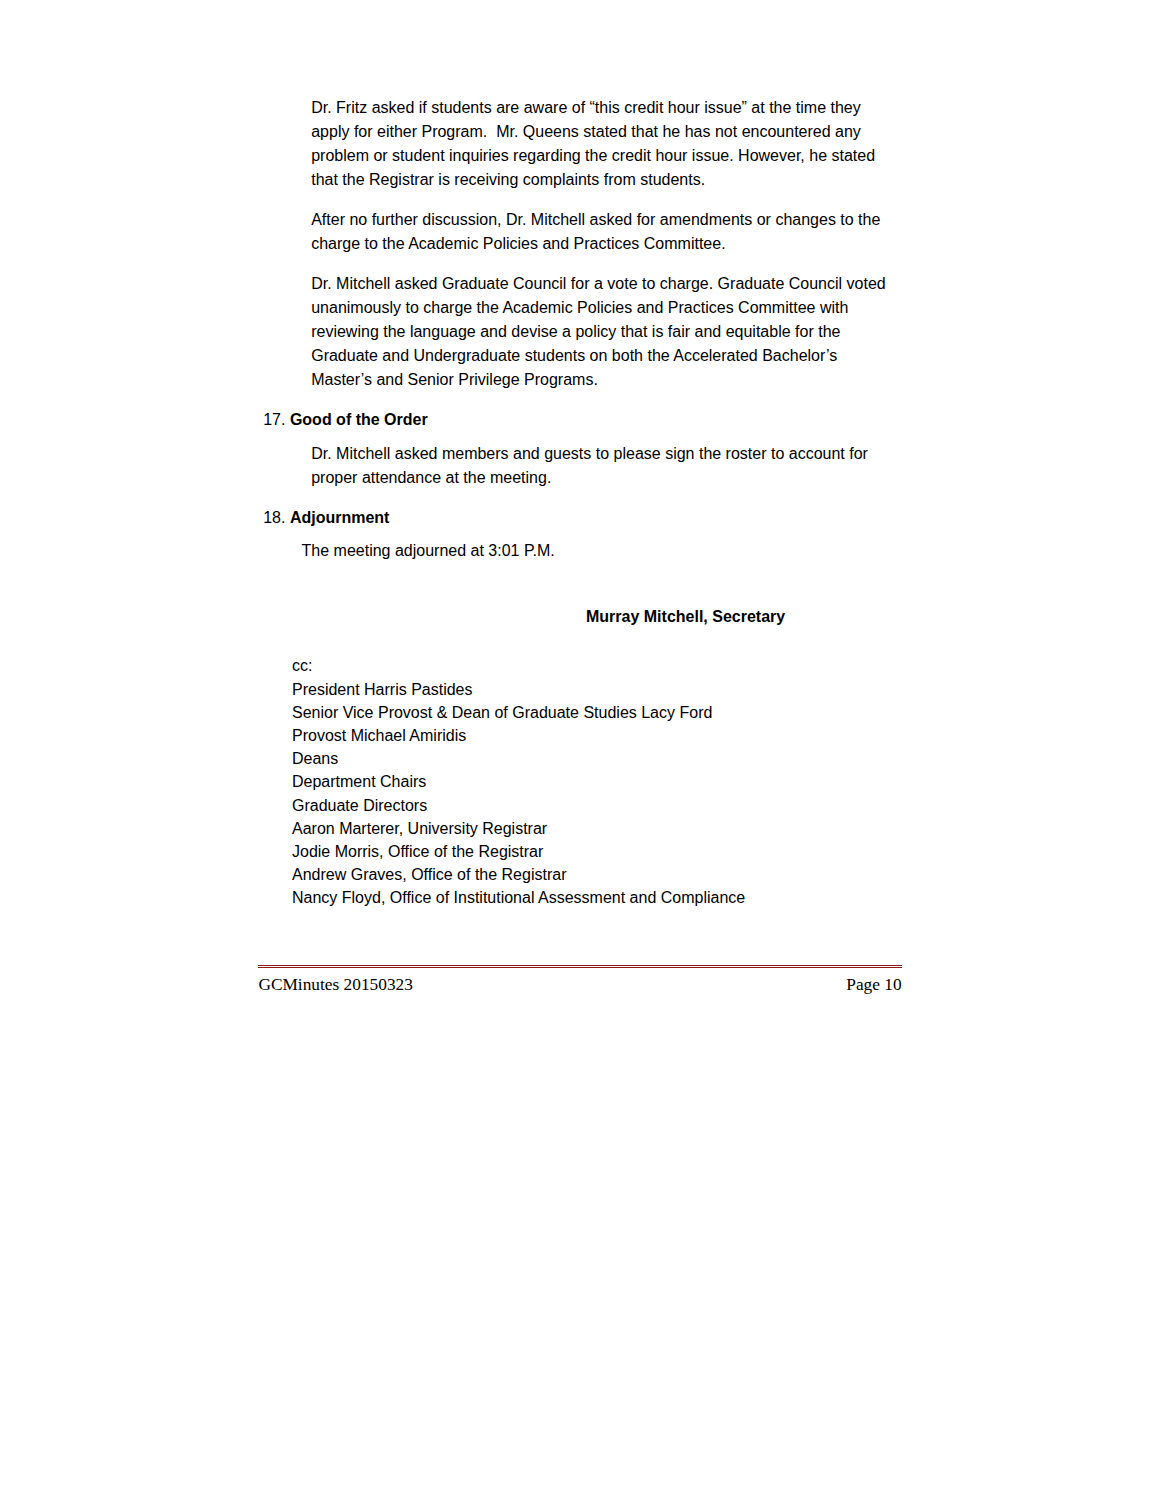Dr. Fritz asked if students are aware of “this credit hour issue” at the time they apply for either Program. Mr. Queens stated that he has not encountered any problem or student inquiries regarding the credit hour issue. However, he stated that the Registrar is receiving complaints from students.
After no further discussion, Dr. Mitchell asked for amendments or changes to the charge to the Academic Policies and Practices Committee.
Dr. Mitchell asked Graduate Council for a vote to charge. Graduate Council voted unanimously to charge the Academic Policies and Practices Committee with reviewing the language and devise a policy that is fair and equitable for the Graduate and Undergraduate students on both the Accelerated Bachelor’s Master’s and Senior Privilege Programs.
17. Good of the Order
Dr. Mitchell asked members and guests to please sign the roster to account for proper attendance at the meeting.
18. Adjournment
The meeting adjourned at 3:01 P.M.
Murray Mitchell, Secretary
cc:
President Harris Pastides
Senior Vice Provost & Dean of Graduate Studies Lacy Ford
Provost Michael Amiridis
Deans
Department Chairs
Graduate Directors
Aaron Marterer, University Registrar
Jodie Morris, Office of the Registrar
Andrew Graves, Office of the Registrar
Nancy Floyd, Office of Institutional Assessment and Compliance
GCMinutes 20150323
Page 10